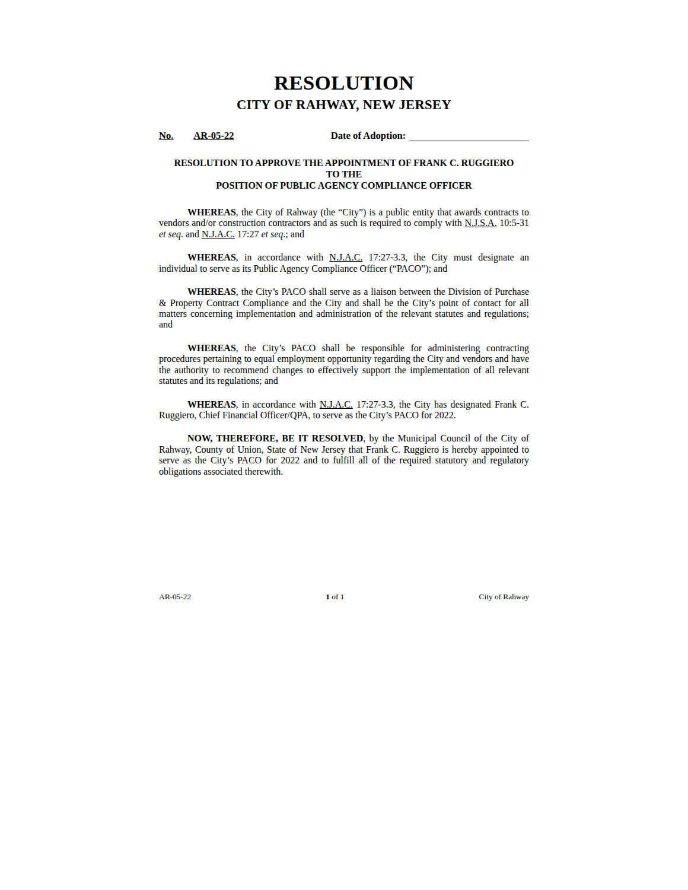RESOLUTION
CITY OF RAHWAY, NEW JERSEY
No. AR-05-22
Date of Adoption:
RESOLUTION TO APPROVE THE APPOINTMENT OF FRANK C. RUGGIERO TO THE
POSITION OF PUBLIC AGENCY COMPLIANCE OFFICER
WHEREAS, the City of Rahway (the “City”) is a public entity that awards contracts to vendors and/or construction contractors and as such is required to comply with N.J.S.A. 10:5-31 et seq. and N.J.A.C. 17:27 et seq.; and
WHEREAS, in accordance with N.J.A.C. 17:27-3.3, the City must designate an individual to serve as its Public Agency Compliance Officer (“PACO”); and
WHEREAS, the City’s PACO shall serve as a liaison between the Division of Purchase & Property Contract Compliance and the City and shall be the City’s point of contact for all matters concerning implementation and administration of the relevant statutes and regulations; and
WHEREAS, the City’s PACO shall be responsible for administering contracting procedures pertaining to equal employment opportunity regarding the City and vendors and have the authority to recommend changes to effectively support the implementation of all relevant statutes and its regulations; and
WHEREAS, in accordance with N.J.A.C. 17:27-3.3, the City has designated Frank C. Ruggiero, Chief Financial Officer/QPA, to serve as the City’s PACO for 2022.
NOW, THEREFORE, BE IT RESOLVED, by the Municipal Council of the City of Rahway, County of Union, State of New Jersey that Frank C. Ruggiero is hereby appointed to serve as the City’s PACO for 2022 and to fulfill all of the required statutory and regulatory obligations associated therewith.
AR-05-22
1 of 1
City of Rahway